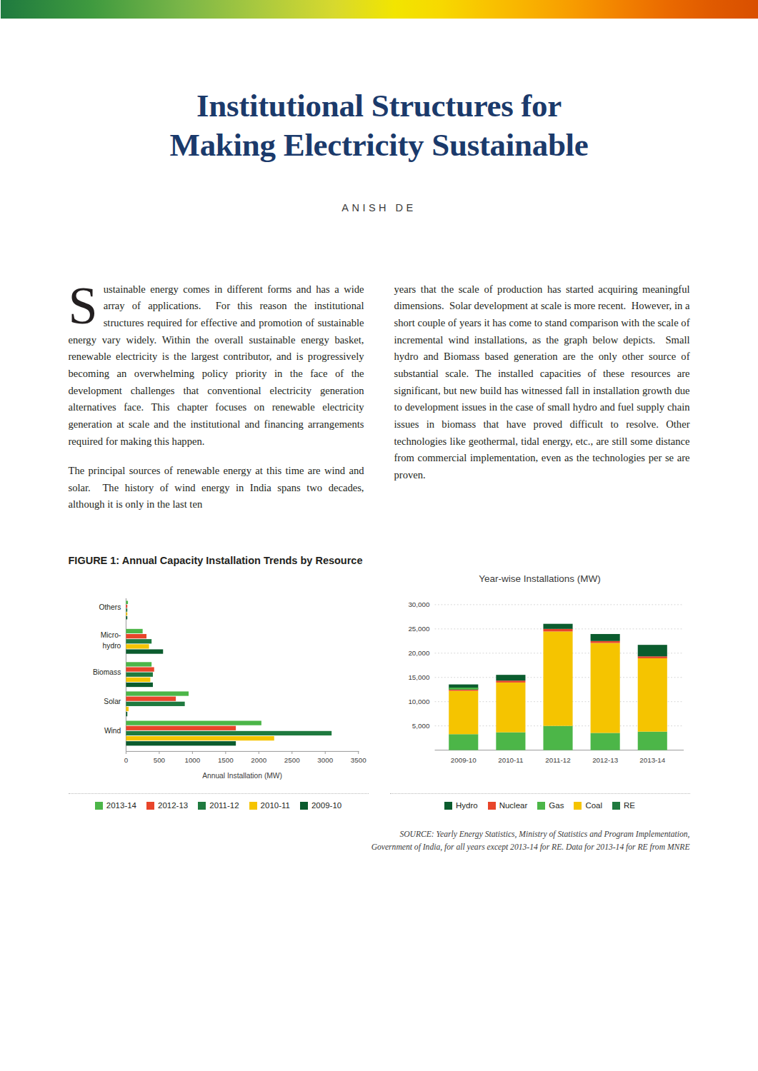Institutional Structures for
Making Electricity Sustainable
ANISH DE
Sustainable energy comes in different forms and has a wide array of applications. For this reason the institutional structures required for effective and promotion of sustainable energy vary widely. Within the overall sustainable energy basket, renewable electricity is the largest contributor, and is progressively becoming an overwhelming policy priority in the face of the development challenges that conventional electricity generation alternatives face. This chapter focuses on renewable electricity generation at scale and the institutional and financing arrangements required for making this happen.
The principal sources of renewable energy at this time are wind and solar. The history of wind energy in India spans two decades, although it is only in the last ten
years that the scale of production has started acquiring meaningful dimensions. Solar development at scale is more recent. However, in a short couple of years it has come to stand comparison with the scale of incremental wind installations, as the graph below depicts. Small hydro and Biomass based generation are the only other source of substantial scale. The installed capacities of these resources are significant, but new build has witnessed fall in installation growth due to development issues in the case of small hydro and fuel supply chain issues in biomass that have proved difficult to resolve. Other technologies like geothermal, tidal energy, etc., are still some distance from commercial implementation, even as the technologies per se are proven.
FIGURE 1: Annual Capacity Installation Trends by Resource
0 500 1000 1500 2000 2500 3000 3500 Others Micro- hydro Biomass Solar Wind Annual Installation (MW)
Year-wise Installations (MW)
30,000 25,000 20,000 15,000 10,000 5,000 2009-10 2010-11 2011-12 2012-13 2013-14
2013-14 2012-13 2011-12 2010-11 2009-10
Hydro Nuclear Gas Coal RE
SOURCE: Yearly Energy Statistics, Ministry of Statistics and Program Implementation,
Government of India, for all years except 2013-14 for RE. Data for 2013-14 for RE from MNRE